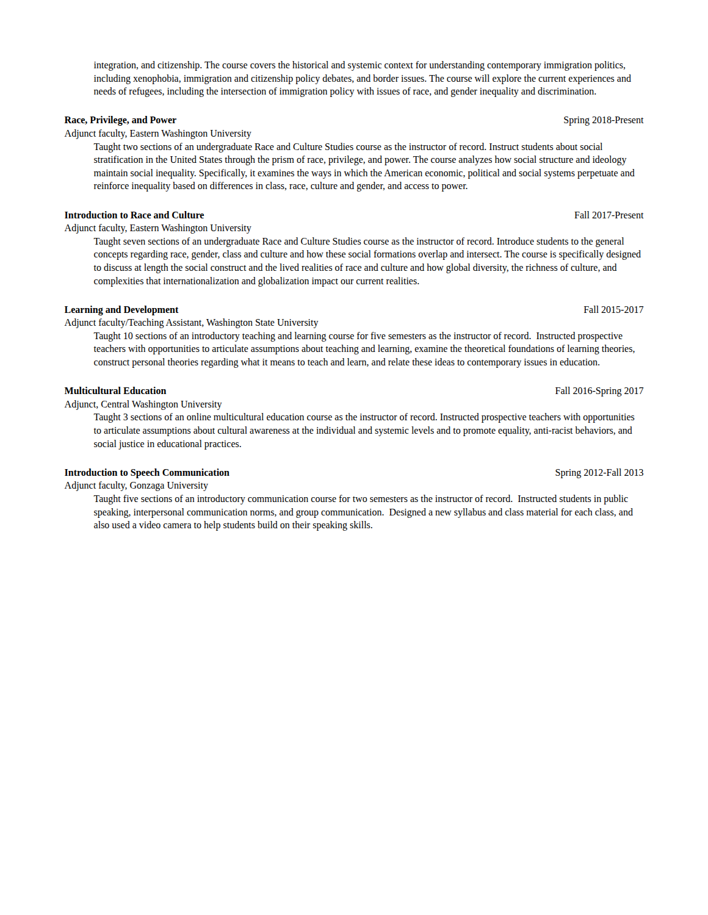integration, and citizenship. The course covers the historical and systemic context for understanding contemporary immigration politics, including xenophobia, immigration and citizenship policy debates, and border issues. The course will explore the current experiences and needs of refugees, including the intersection of immigration policy with issues of race, and gender inequality and discrimination.
Race, Privilege, and Power Spring 2018-Present
Adjunct faculty, Eastern Washington University
Taught two sections of an undergraduate Race and Culture Studies course as the instructor of record. Instruct students about social stratification in the United States through the prism of race, privilege, and power. The course analyzes how social structure and ideology maintain social inequality. Specifically, it examines the ways in which the American economic, political and social systems perpetuate and reinforce inequality based on differences in class, race, culture and gender, and access to power.
Introduction to Race and Culture Fall 2017-Present
Adjunct faculty, Eastern Washington University
Taught seven sections of an undergraduate Race and Culture Studies course as the instructor of record. Introduce students to the general concepts regarding race, gender, class and culture and how these social formations overlap and intersect. The course is specifically designed to discuss at length the social construct and the lived realities of race and culture and how global diversity, the richness of culture, and complexities that internationalization and globalization impact our current realities.
Learning and Development Fall 2015-2017
Adjunct faculty/Teaching Assistant, Washington State University
Taught 10 sections of an introductory teaching and learning course for five semesters as the instructor of record. Instructed prospective teachers with opportunities to articulate assumptions about teaching and learning, examine the theoretical foundations of learning theories, construct personal theories regarding what it means to teach and learn, and relate these ideas to contemporary issues in education.
Multicultural Education Fall 2016-Spring 2017
Adjunct, Central Washington University
Taught 3 sections of an online multicultural education course as the instructor of record. Instructed prospective teachers with opportunities to articulate assumptions about cultural awareness at the individual and systemic levels and to promote equality, anti-racist behaviors, and social justice in educational practices.
Introduction to Speech Communication Spring 2012-Fall 2013
Adjunct faculty, Gonzaga University
Taught five sections of an introductory communication course for two semesters as the instructor of record. Instructed students in public speaking, interpersonal communication norms, and group communication. Designed a new syllabus and class material for each class, and also used a video camera to help students build on their speaking skills.